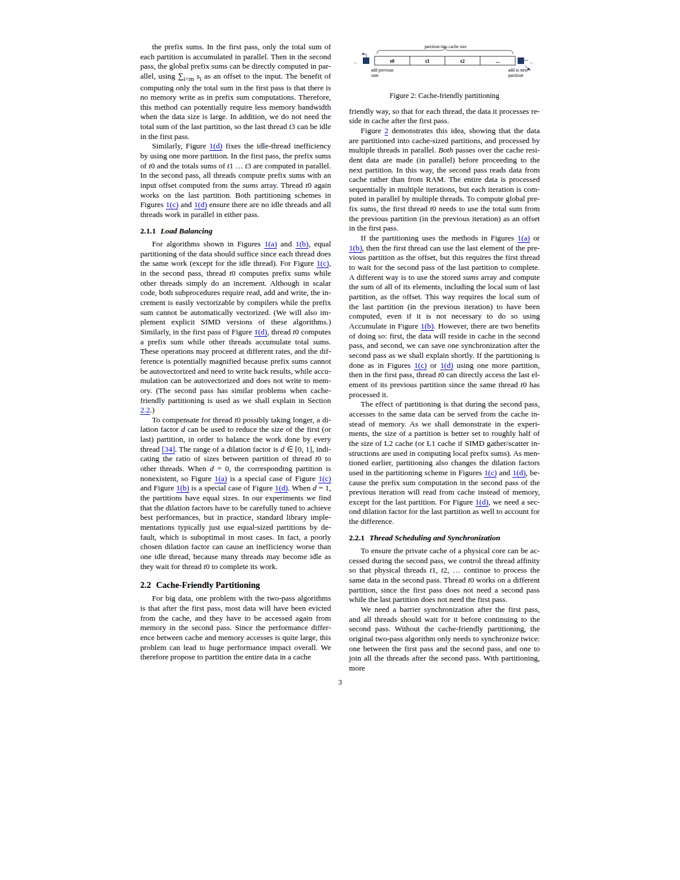the prefix sums. In the first pass, only the total sum of each partition is accumulated in parallel. Then in the second pass, the global prefix sums can be directly computed in parallel, using ∑i<m si as an offset to the input. The benefit of computing only the total sum in the first pass is that there is no memory write as in prefix sum computations. Therefore, this method can potentially require less memory bandwidth when the data size is large. In addition, we do not need the total sum of the last partition, so the last thread t3 can be idle in the first pass.
Similarly, Figure 1(d) fixes the idle-thread inefficiency by using one more partition. In the first pass, the prefix sums of t0 and the totals sums of t1 … t3 are computed in parallel. In the second pass, all threads compute prefix sums with an input offset computed from the sums array. Thread t0 again works on the last partition. Both partitioning schemes in Figures 1(c) and 1(d) ensure there are no idle threads and all threads work in parallel in either pass.
2.1.1 Load Balancing
For algorithms shown in Figures 1(a) and 1(b), equal partitioning of the data should suffice since each thread does the same work (except for the idle thread). For Figure 1(c), in the second pass, thread t0 computes prefix sums while other threads simply do an increment. Although in scalar code, both subprocedures require read, add and write, the increment is easily vectorizable by compilers while the prefix sum cannot be automatically vectorized. (We will also implement explicit SIMD versions of these algorithms.) Similarly, in the first pass of Figure 1(d), thread t0 computes a prefix sum while other threads accumulate total sums. These operations may proceed at different rates, and the difference is potentially magnified because prefix sums cannot be autovectorized and need to write back results, while accumulation can be autovectorized and does not write to memory. (The second pass has similar problems when cache-friendly partitioning is used as we shall explain in Section 2.2.)
To compensate for thread t0 possibly taking longer, a dilation factor d can be used to reduce the size of the first (or last) partition, in order to balance the work done by every thread [34]. The range of a dilation factor is d ∈ [0, 1], indicating the ratio of sizes between partition of thread t0 to other threads. When d = 0, the corresponding partition is nonexistent, so Figure 1(a) is a special case of Figure 1(c) and Figure 1(b) is a special case of Figure 1(d). When d = 1, the partitions have equal sizes. In our experiments we find that the dilation factors have to be carefully tuned to achieve best performances, but in practice, standard library implementations typically just use equal-sized partitions by default, which is suboptimal in most cases. In fact, a poorly chosen dilation factor can cause an inefficiency worse than one idle thread, because many threads may become idle as they wait for thread t0 to complete its work.
2.2 Cache-Friendly Partitioning
For big data, one problem with the two-pass algorithms is that after the first pass, most data will have been evicted from the cache, and they have to be accessed again from memory in the second pass. Since the performance difference between cache and memory accesses is quite large, this problem can lead to huge performance impact overall. We therefore propose to partition the entire data in a cache
partition into cache size ... t0 t1 t2 ... ... add previous sum add to next partition
Figure 2: Cache-friendly partitioning
friendly way, so that for each thread, the data it processes reside in cache after the first pass.
Figure 2 demonstrates this idea, showing that the data are partitioned into cache-sized partitions, and processed by multiple threads in parallel. Both passes over the cache resident data are made (in parallel) before proceeding to the next partition. In this way, the second pass reads data from cache rather than from RAM. The entire data is processed sequentially in multiple iterations, but each iteration is computed in parallel by multiple threads. To compute global prefix sums, the first thread t0 needs to use the total sum from the previous partition (in the previous iteration) as an offset in the first pass.
If the partitioning uses the methods in Figures 1(a) or 1(b), then the first thread can use the last element of the previous partition as the offset, but this requires the first thread to wait for the second pass of the last partition to complete. A different way is to use the stored sums array and compute the sum of all of its elements, including the local sum of last partition, as the offset. This way requires the local sum of the last partition (in the previous iteration) to have been computed, even if it is not necessary to do so using Accumulate in Figure 1(b). However, there are two benefits of doing so: first, the data will reside in cache in the second pass, and second, we can save one synchronization after the second pass as we shall explain shortly. If the partitioning is done as in Figures 1(c) or 1(d) using one more partition, then in the first pass, thread t0 can directly access the last element of its previous partition since the same thread t0 has processed it.
The effect of partitioning is that during the second pass, accesses to the same data can be served from the cache instead of memory. As we shall demonstrate in the experiments, the size of a partition is better set to roughly half of the size of L2 cache (or L1 cache if SIMD gather/scatter instructions are used in computing local prefix sums). As mentioned earlier, partitioning also changes the dilation factors used in the partitioning scheme in Figures 1(c) and 1(d), because the prefix sum computation in the second pass of the previous iteration will read from cache instead of memory, except for the last partition. For Figure 1(d), we need a second dilation factor for the last partition as well to account for the difference.
2.2.1 Thread Scheduling and Synchronization
To ensure the private cache of a physical core can be accessed during the second pass, we control the thread affinity so that physical threads t1, t2, … continue to process the same data in the second pass. Thread t0 works on a different partition, since the first pass does not need a second pass while the last partition does not need the first pass.
We need a barrier synchronization after the first pass, and all threads should wait for it before continuing to the second pass. Without the cache-friendly partitioning, the original two-pass algorithm only needs to synchronize twice: one between the first pass and the second pass, and one to join all the threads after the second pass. With partitioning, more
3